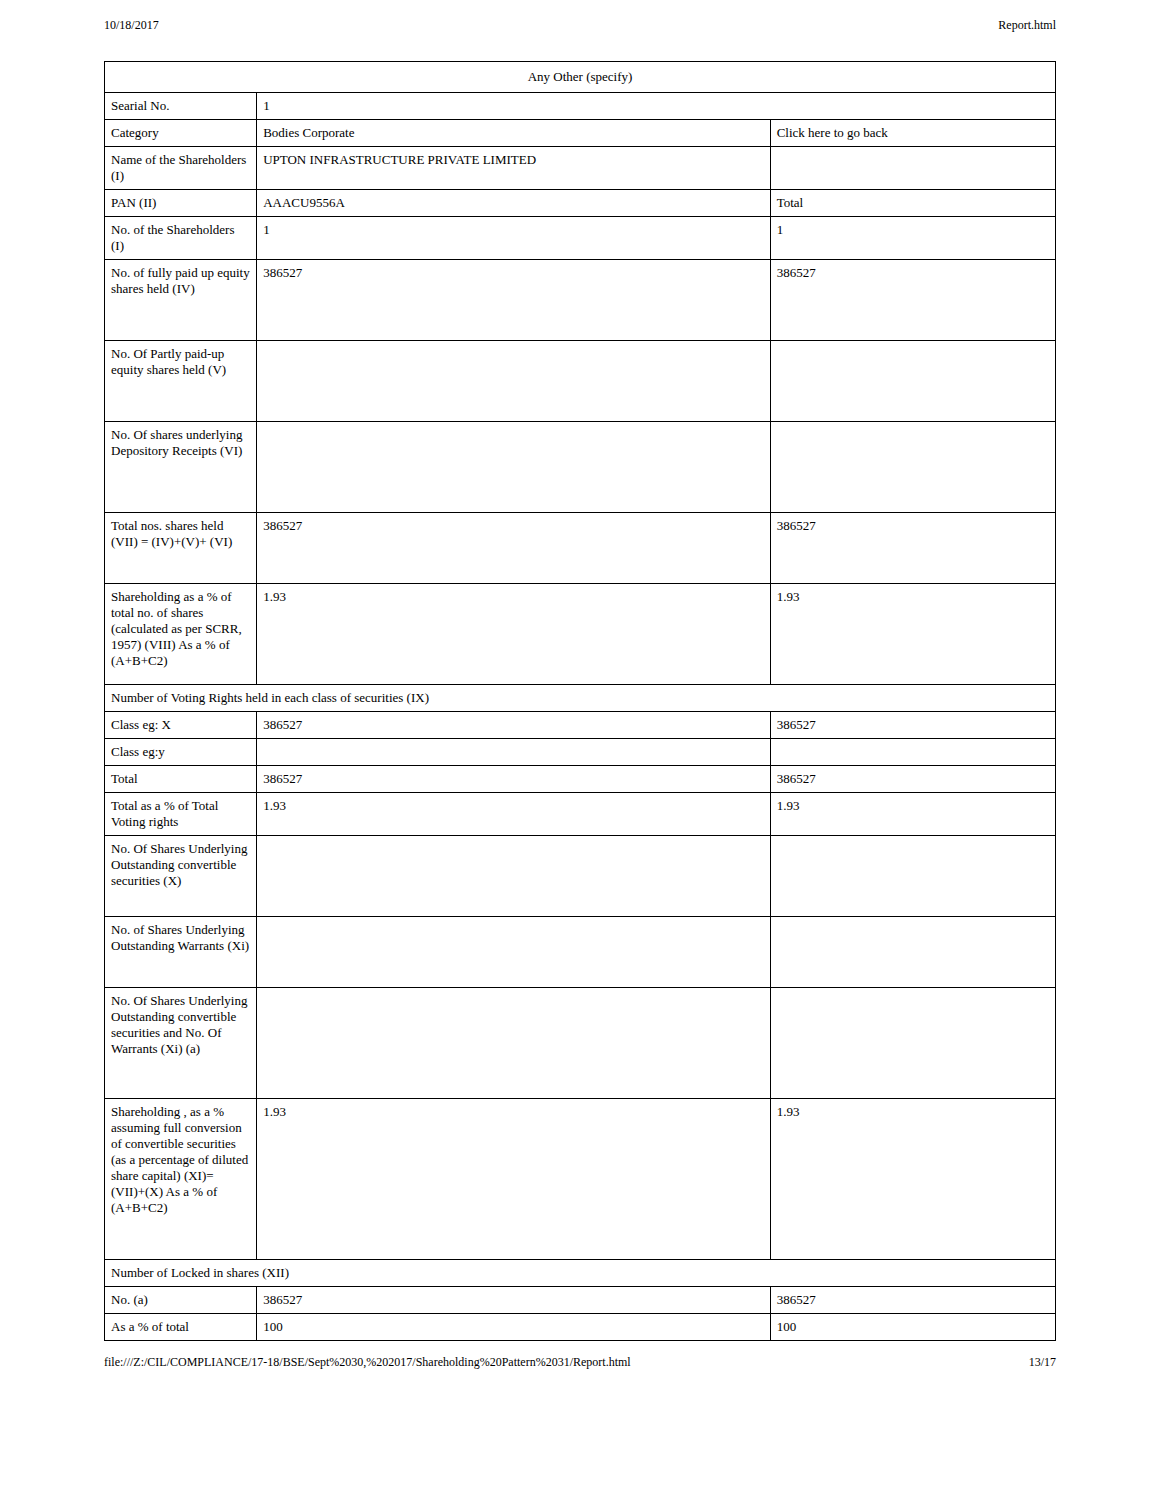10/18/2017
Report.html
| Any Other (specify) |
| Searial No. | 1 |
| Category | Bodies Corporate | Click here to go back |
| Name of the Shareholders (I) | UPTON INFRASTRUCTURE PRIVATE LIMITED | |
| PAN (II) | AAACU9556A | Total |
| No. of the Shareholders (I) | 1 | 1 |
| No. of fully paid up equity shares held (IV) | 386527 | 386527 |
| No. Of Partly paid-up equity shares held (V) | | |
| No. Of shares underlying Depository Receipts (VI) | | |
| Total nos. shares held (VII) = (IV)+(V)+ (VI) | 386527 | 386527 |
| Shareholding as a % of total no. of shares (calculated as per SCRR, 1957) (VIII) As a % of (A+B+C2) | 1.93 | 1.93 |
| Number of Voting Rights held in each class of securities (IX) |
| Class eg: X | 386527 | 386527 |
| Class eg:y | | |
| Total | 386527 | 386527 |
| Total as a % of Total Voting rights | 1.93 | 1.93 |
| No. Of Shares Underlying Outstanding convertible securities (X) | | |
| No. of Shares Underlying Outstanding Warrants (Xi) | | |
| No. Of Shares Underlying Outstanding convertible securities and No. Of Warrants (Xi) (a) | | |
| Shareholding , as a % assuming full conversion of convertible securities (as a percentage of diluted share capital) (XI)= (VII)+(X) As a % of (A+B+C2) | 1.93 | 1.93 |
| Number of Locked in shares (XII) |
| No. (a) | 386527 | 386527 |
| As a % of total | 100 | 100 |
file:///Z:/CIL/COMPLIANCE/17-18/BSE/Sept%2030,%202017/Shareholding%20Pattern%2031/Report.html
13/17